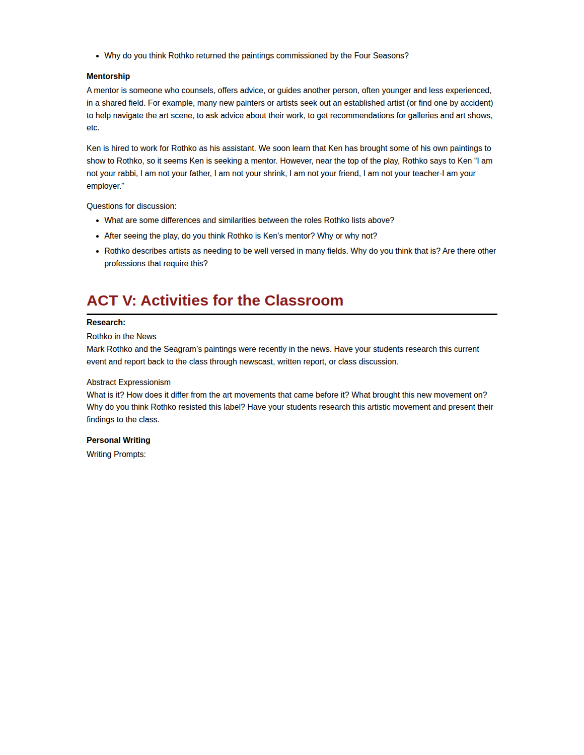Why do you think Rothko returned the paintings commissioned by the Four Seasons?
Mentorship
A mentor is someone who counsels, offers advice, or guides another person, often younger and less experienced, in a shared field. For example, many new painters or artists seek out an established artist (or find one by accident) to help navigate the art scene, to ask advice about their work, to get recommendations for galleries and art shows, etc.
Ken is hired to work for Rothko as his assistant. We soon learn that Ken has brought some of his own paintings to show to Rothko, so it seems Ken is seeking a mentor. However, near the top of the play, Rothko says to Ken “I am not your rabbi, I am not your father, I am not your shrink, I am not your friend, I am not your teacher-I am your employer.”
Questions for discussion:
What are some differences and similarities between the roles Rothko lists above?
After seeing the play, do you think Rothko is Ken’s mentor? Why or why not?
Rothko describes artists as needing to be well versed in many fields. Why do you think that is? Are there other professions that require this?
ACT V: Activities for the Classroom
Research:
Rothko in the News
Mark Rothko and the Seagram’s paintings were recently in the news. Have your students research this current event and report back to the class through newscast, written report, or class discussion.
Abstract Expressionism
What is it? How does it differ from the art movements that came before it? What brought this new movement on? Why do you think Rothko resisted this label? Have your students research this artistic movement and present their findings to the class.
Personal Writing
Writing Prompts: